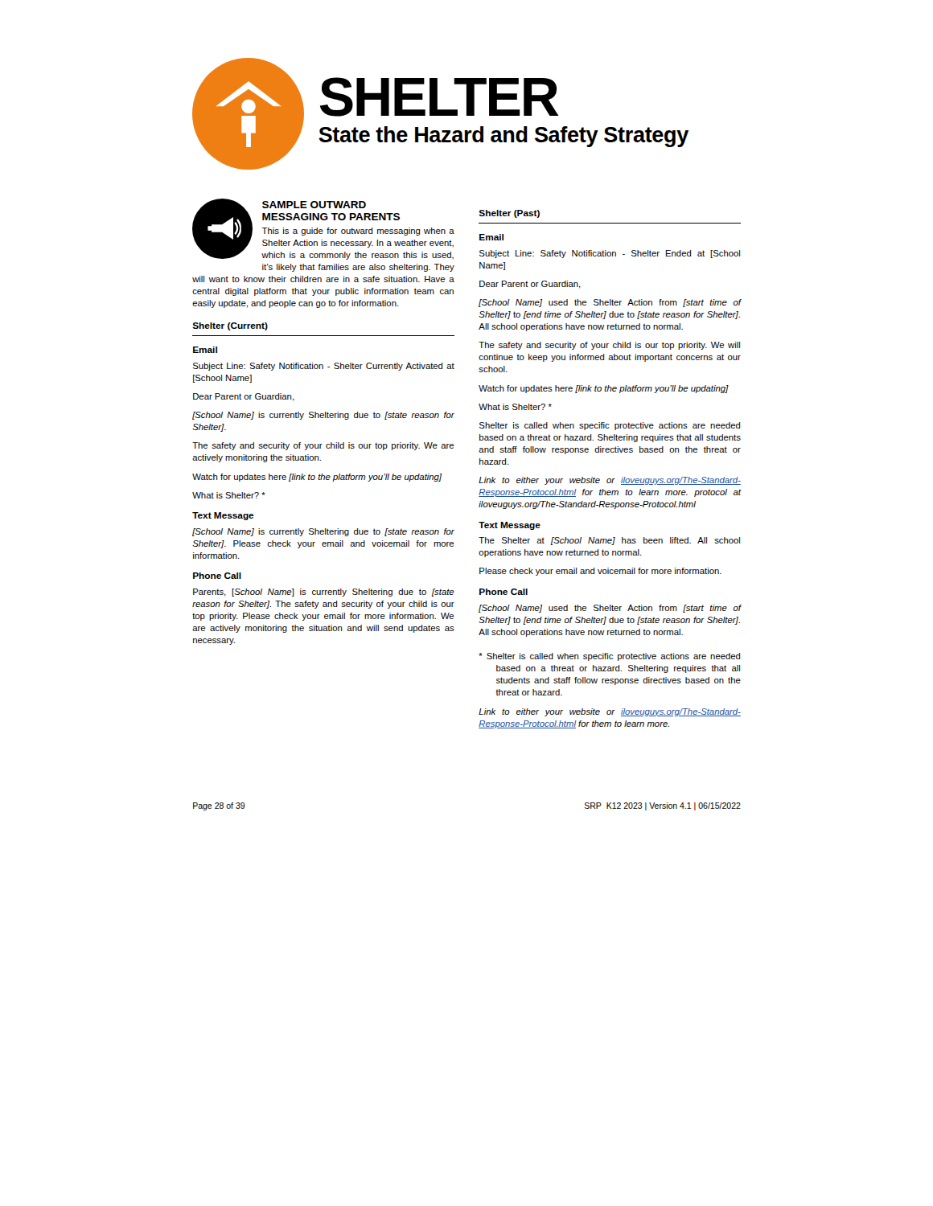SHELTER
State the Hazard and Safety Strategy
SAMPLE OUTWARD
MESSAGING TO PARENTS
This is a guide for outward messaging when a Shelter Action is necessary. In a weather event, which is a commonly the reason this is used, it’s likely that families are also sheltering. They will want to know their children are in a safe situation. Have a central digital platform that your public information team can easily update, and people can go to for information.
Shelter (Current)
Email
Subject Line: Safety Notification - Shelter Currently Activated at [School Name]
Dear Parent or Guardian,
[School Name] is currently Sheltering due to [state reason for Shelter].
The safety and security of your child is our top priority. We are actively monitoring the situation.
Watch for updates here [link to the platform you’ll be updating]
What is Shelter? *
Text Message
[School Name] is currently Sheltering due to [state reason for Shelter]. Please check your email and voicemail for more information.
Phone Call
Parents, [School Name] is currently Sheltering due to [state reason for Shelter]. The safety and security of your child is our top priority. Please check your email for more information. We are actively monitoring the situation and will send updates as necessary.
Shelter (Past)
Email
Subject Line: Safety Notification - Shelter Ended at [School Name]
Dear Parent or Guardian,
[School Name] used the Shelter Action from [start time of Shelter] to [end time of Shelter] due to [state reason for Shelter]. All school operations have now returned to normal.
The safety and security of your child is our top priority. We will continue to keep you informed about important concerns at our school.
Watch for updates here [link to the platform you’ll be updating]
What is Shelter? *
Shelter is called when specific protective actions are needed based on a threat or hazard. Sheltering requires that all students and staff follow response directives based on the threat or hazard.
Link to either your website or iloveuguys.org/The-Standard-Response-Protocol.html for them to learn more. protocol at iloveuguys.org/The-Standard-Response-Protocol.html
Text Message
The Shelter at [School Name] has been lifted. All school operations have now returned to normal.
Please check your email and voicemail for more information.
Phone Call
[School Name] used the Shelter Action from [start time of Shelter] to [end time of Shelter] due to [state reason for Shelter]. All school operations have now returned to normal.
* Shelter is called when specific protective actions are needed based on a threat or hazard. Sheltering requires that all students and staff follow response directives based on the threat or hazard.
Link to either your website or iloveuguys.org/The-Standard-Response-Protocol.html for them to learn more.
Page 28 of 39 SRP K12 2023 | Version 4.1 | 06/15/2022